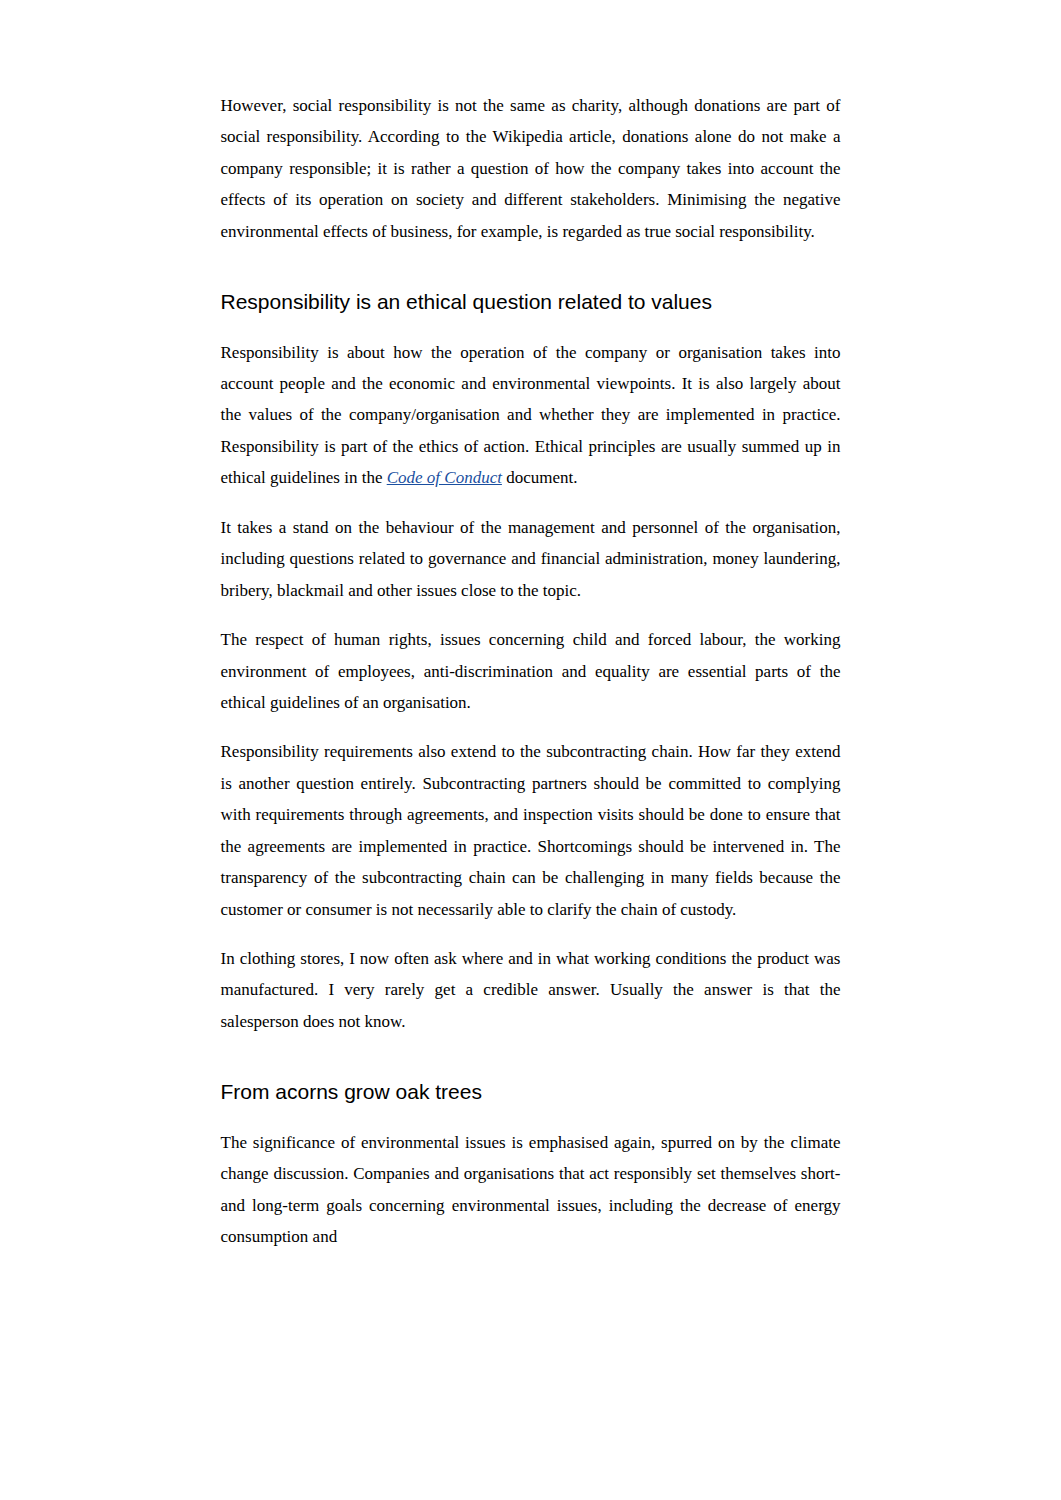However, social responsibility is not the same as charity, although donations are part of social responsibility. According to the Wikipedia article, donations alone do not make a company responsible; it is rather a question of how the company takes into account the effects of its operation on society and different stakeholders. Minimising the negative environmental effects of business, for example, is regarded as true social responsibility.
Responsibility is an ethical question related to values
Responsibility is about how the operation of the company or organisation takes into account people and the economic and environmental viewpoints. It is also largely about the values of the company/organisation and whether they are implemented in practice. Responsibility is part of the ethics of action. Ethical principles are usually summed up in ethical guidelines in the Code of Conduct document.
It takes a stand on the behaviour of the management and personnel of the organisation, including questions related to governance and financial administration, money laundering, bribery, blackmail and other issues close to the topic.
The respect of human rights, issues concerning child and forced labour, the working environment of employees, anti-discrimination and equality are essential parts of the ethical guidelines of an organisation.
Responsibility requirements also extend to the subcontracting chain. How far they extend is another question entirely. Subcontracting partners should be committed to complying with requirements through agreements, and inspection visits should be done to ensure that the agreements are implemented in practice. Shortcomings should be intervened in. The transparency of the subcontracting chain can be challenging in many fields because the customer or consumer is not necessarily able to clarify the chain of custody.
In clothing stores, I now often ask where and in what working conditions the product was manufactured. I very rarely get a credible answer. Usually the answer is that the salesperson does not know.
From acorns grow oak trees
The significance of environmental issues is emphasised again, spurred on by the climate change discussion. Companies and organisations that act responsibly set themselves short- and long-term goals concerning environmental issues, including the decrease of energy consumption and